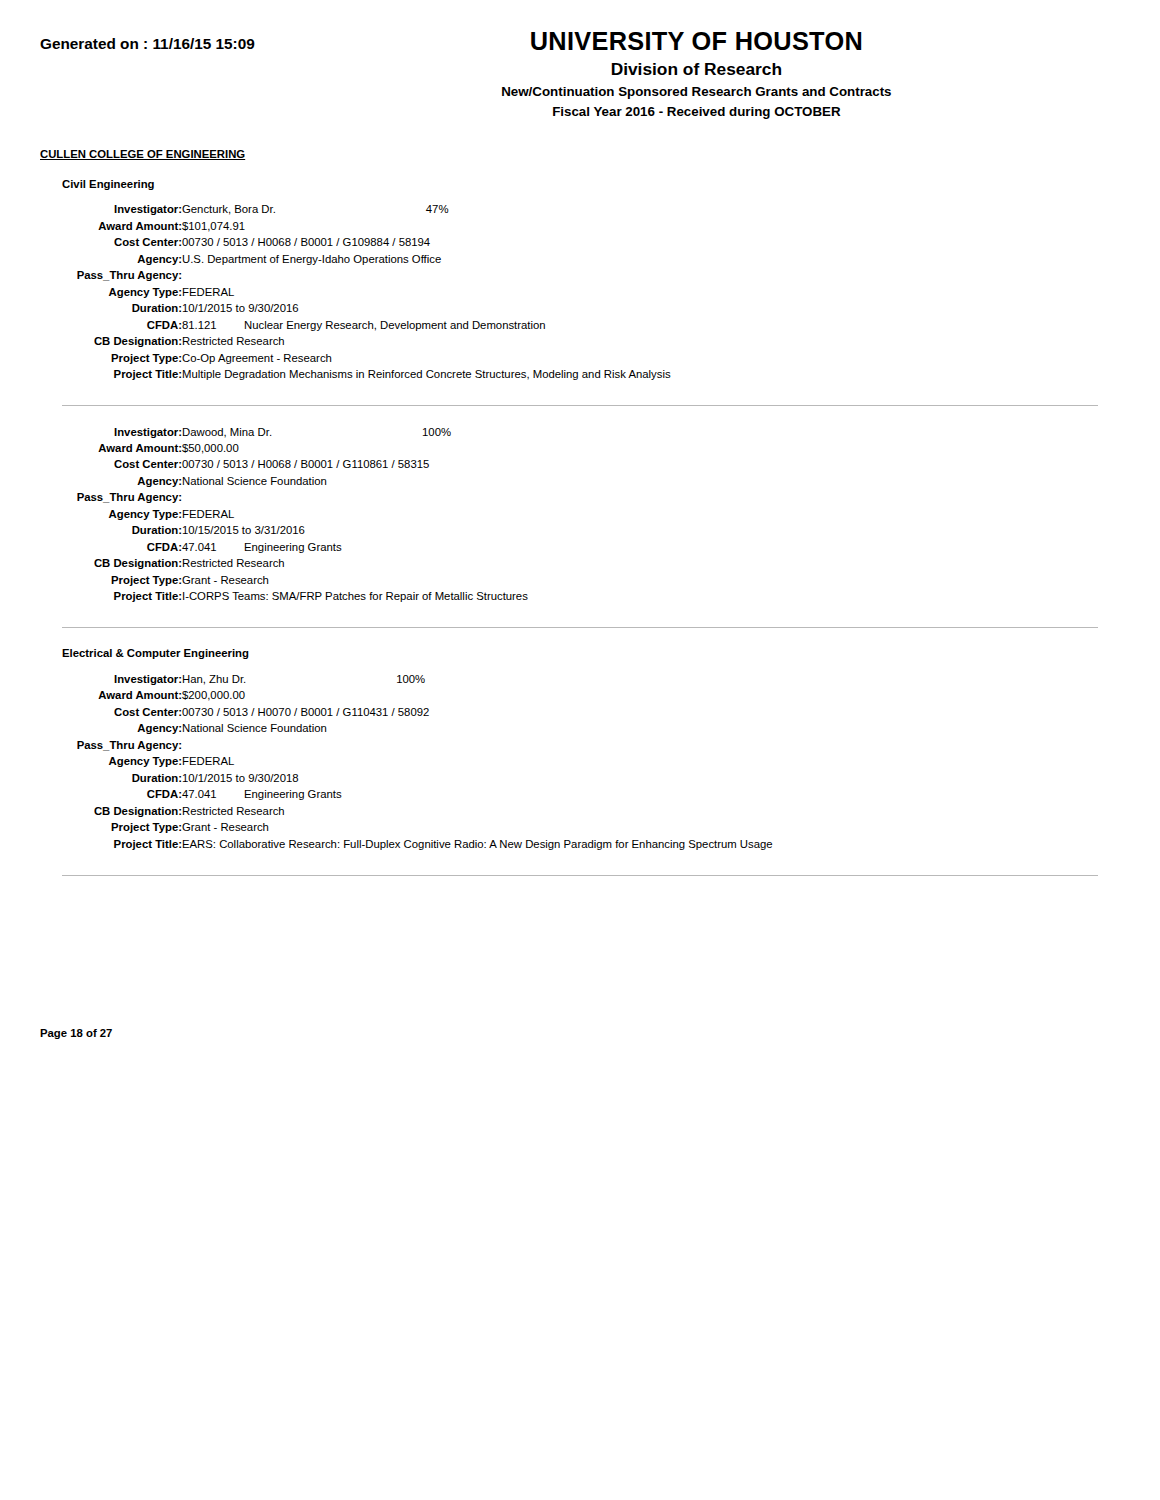Generated on : 11/16/15 15:09
UNIVERSITY OF HOUSTON
Division of Research
New/Continuation Sponsored Research Grants and Contracts
Fiscal Year 2016 - Received during OCTOBER
CULLEN COLLEGE OF ENGINEERING
Civil Engineering
| Investigator: | Gencturk, Bora Dr. 47% |
| Award Amount: | $101,074.91 |
| Cost Center: | 00730 / 5013 / H0068 / B0001 / G109884 / 58194 |
| Agency: | U.S. Department of Energy-Idaho Operations Office |
| Pass_Thru Agency: | |
| Agency Type: | FEDERAL |
| Duration: | 10/1/2015 to 9/30/2016 |
| CFDA: | 81.121 Nuclear Energy Research, Development and Demonstration |
| CB Designation: | Restricted Research |
| Project Type: | Co-Op Agreement - Research |
| Project Title: | Multiple Degradation Mechanisms in Reinforced Concrete Structures, Modeling and Risk Analysis |
| Investigator: | Dawood, Mina Dr. 100% |
| Award Amount: | $50,000.00 |
| Cost Center: | 00730 / 5013 / H0068 / B0001 / G110861 / 58315 |
| Agency: | National Science Foundation |
| Pass_Thru Agency: | |
| Agency Type: | FEDERAL |
| Duration: | 10/15/2015 to 3/31/2016 |
| CFDA: | 47.041 Engineering Grants |
| CB Designation: | Restricted Research |
| Project Type: | Grant - Research |
| Project Title: | I-CORPS Teams: SMA/FRP Patches for Repair of Metallic Structures |
Electrical & Computer Engineering
| Investigator: | Han, Zhu Dr. 100% |
| Award Amount: | $200,000.00 |
| Cost Center: | 00730 / 5013 / H0070 / B0001 / G110431 / 58092 |
| Agency: | National Science Foundation |
| Pass_Thru Agency: | |
| Agency Type: | FEDERAL |
| Duration: | 10/1/2015 to 9/30/2018 |
| CFDA: | 47.041 Engineering Grants |
| CB Designation: | Restricted Research |
| Project Type: | Grant - Research |
| Project Title: | EARS: Collaborative Research: Full-Duplex Cognitive Radio: A New Design Paradigm for Enhancing Spectrum Usage |
Page 18 of 27